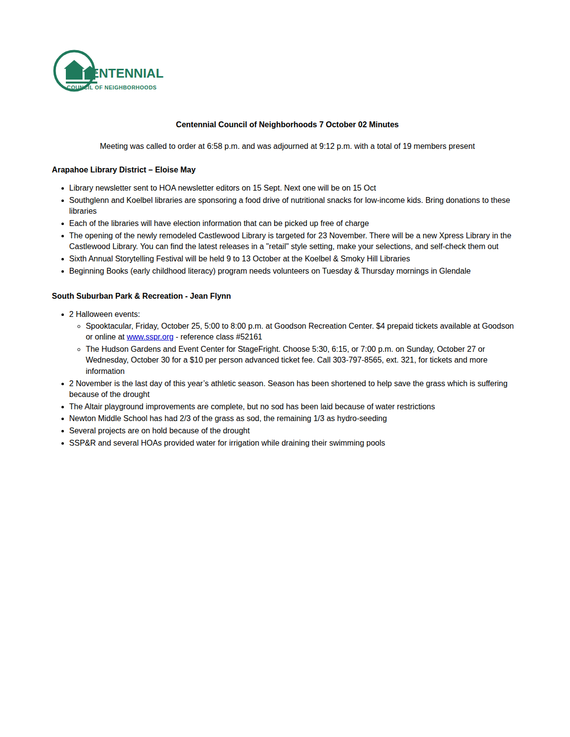ENTENNIAL COUNCIL OF NEIGHBORHOODS
Centennial Council of Neighborhoods 7 October 02 Minutes
Meeting was called to order at 6:58 p.m. and was adjourned at 9:12 p.m. with a total of 19 members present
Arapahoe Library District – Eloise May
Library newsletter sent to HOA newsletter editors on 15 Sept. Next one will be on 15 Oct
Southglenn and Koelbel libraries are sponsoring a food drive of nutritional snacks for low-income kids. Bring donations to these libraries
Each of the libraries will have election information that can be picked up free of charge
The opening of the newly remodeled Castlewood Library is targeted for 23 November. There will be a new Xpress Library in the Castlewood Library. You can find the latest releases in a "retail" style setting, make your selections, and self-check them out
Sixth Annual Storytelling Festival will be held 9 to 13 October at the Koelbel & Smoky Hill Libraries
Beginning Books (early childhood literacy) program needs volunteers on Tuesday & Thursday mornings in Glendale
South Suburban Park & Recreation - Jean Flynn
2 Halloween events:
Spooktacular, Friday, October 25, 5:00 to 8:00 p.m. at Goodson Recreation Center. $4 prepaid tickets available at Goodson or online at www.sspr.org - reference class #52161
The Hudson Gardens and Event Center for StageFright. Choose 5:30, 6:15, or 7:00 p.m. on Sunday, October 27 or Wednesday, October 30 for a $10 per person advanced ticket fee. Call 303-797-8565, ext. 321, for tickets and more information
2 November is the last day of this year’s athletic season. Season has been shortened to help save the grass which is suffering because of the drought
The Altair playground improvements are complete, but no sod has been laid because of water restrictions
Newton Middle School has had 2/3 of the grass as sod, the remaining 1/3 as hydro-seeding
Several projects are on hold because of the drought
SSP&R and several HOAs provided water for irrigation while draining their swimming pools